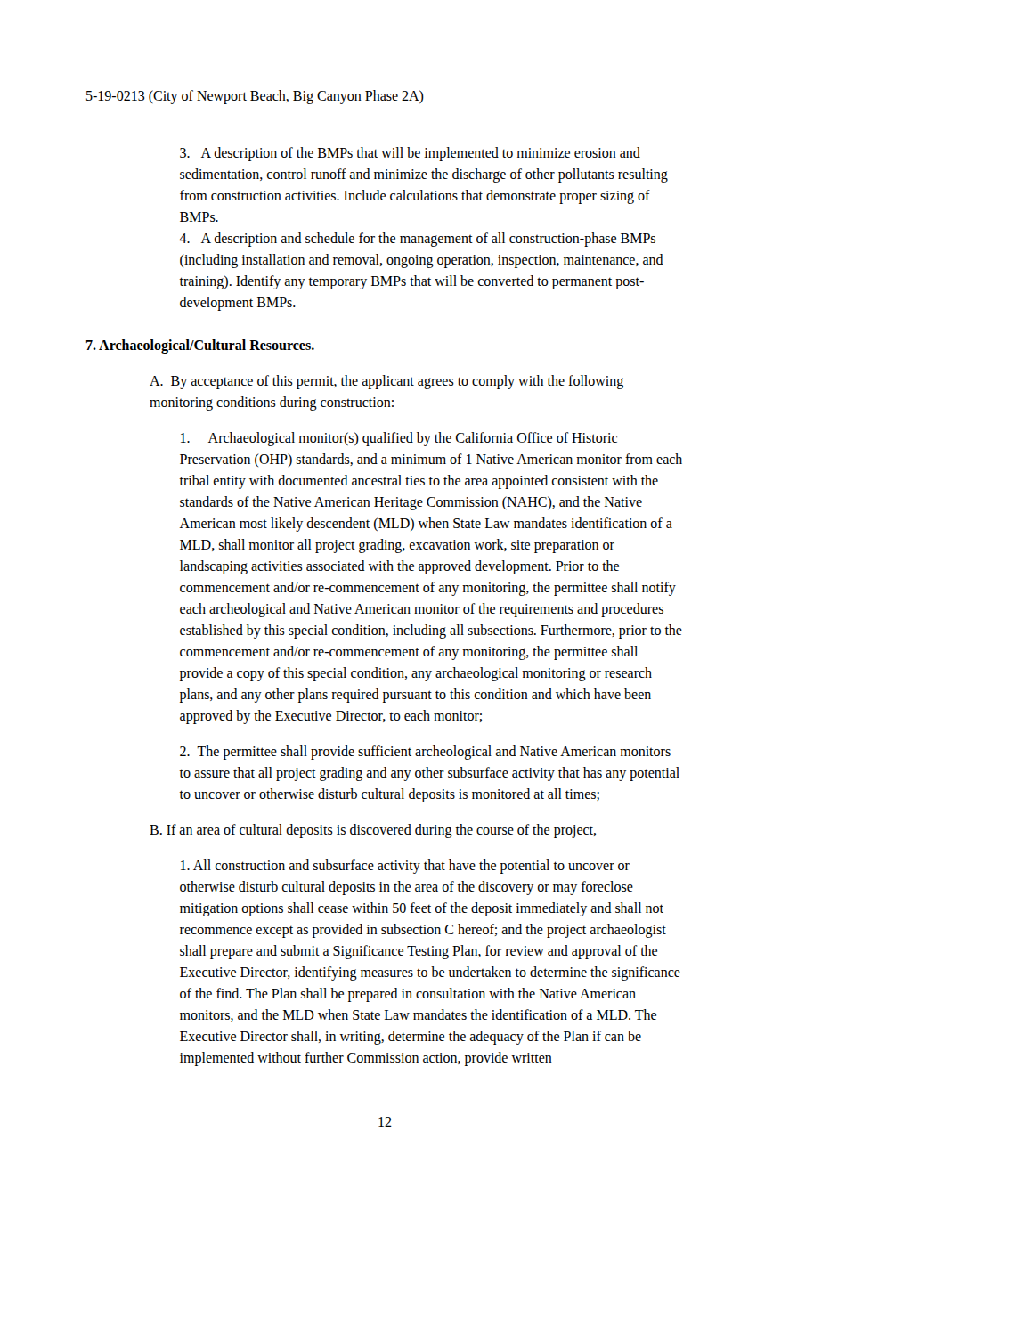5-19-0213 (City of Newport Beach, Big Canyon Phase 2A)
3. A description of the BMPs that will be implemented to minimize erosion and sedimentation, control runoff and minimize the discharge of other pollutants resulting from construction activities. Include calculations that demonstrate proper sizing of BMPs.
4. A description and schedule for the management of all construction-phase BMPs (including installation and removal, ongoing operation, inspection, maintenance, and training). Identify any temporary BMPs that will be converted to permanent post-development BMPs.
7. Archaeological/Cultural Resources.
A. By acceptance of this permit, the applicant agrees to comply with the following monitoring conditions during construction:
1. Archaeological monitor(s) qualified by the California Office of Historic Preservation (OHP) standards, and a minimum of 1 Native American monitor from each tribal entity with documented ancestral ties to the area appointed consistent with the standards of the Native American Heritage Commission (NAHC), and the Native American most likely descendent (MLD) when State Law mandates identification of a MLD, shall monitor all project grading, excavation work, site preparation or landscaping activities associated with the approved development. Prior to the commencement and/or re-commencement of any monitoring, the permittee shall notify each archeological and Native American monitor of the requirements and procedures established by this special condition, including all subsections. Furthermore, prior to the commencement and/or re-commencement of any monitoring, the permittee shall provide a copy of this special condition, any archaeological monitoring or research plans, and any other plans required pursuant to this condition and which have been approved by the Executive Director, to each monitor;
2. The permittee shall provide sufficient archeological and Native American monitors to assure that all project grading and any other subsurface activity that has any potential to uncover or otherwise disturb cultural deposits is monitored at all times;
B. If an area of cultural deposits is discovered during the course of the project,
1. All construction and subsurface activity that have the potential to uncover or otherwise disturb cultural deposits in the area of the discovery or may foreclose mitigation options shall cease within 50 feet of the deposit immediately and shall not recommence except as provided in subsection C hereof; and the project archaeologist shall prepare and submit a Significance Testing Plan, for review and approval of the Executive Director, identifying measures to be undertaken to determine the significance of the find. The Plan shall be prepared in consultation with the Native American monitors, and the MLD when State Law mandates the identification of a MLD. The Executive Director shall, in writing, determine the adequacy of the Plan if can be implemented without further Commission action, provide written
12